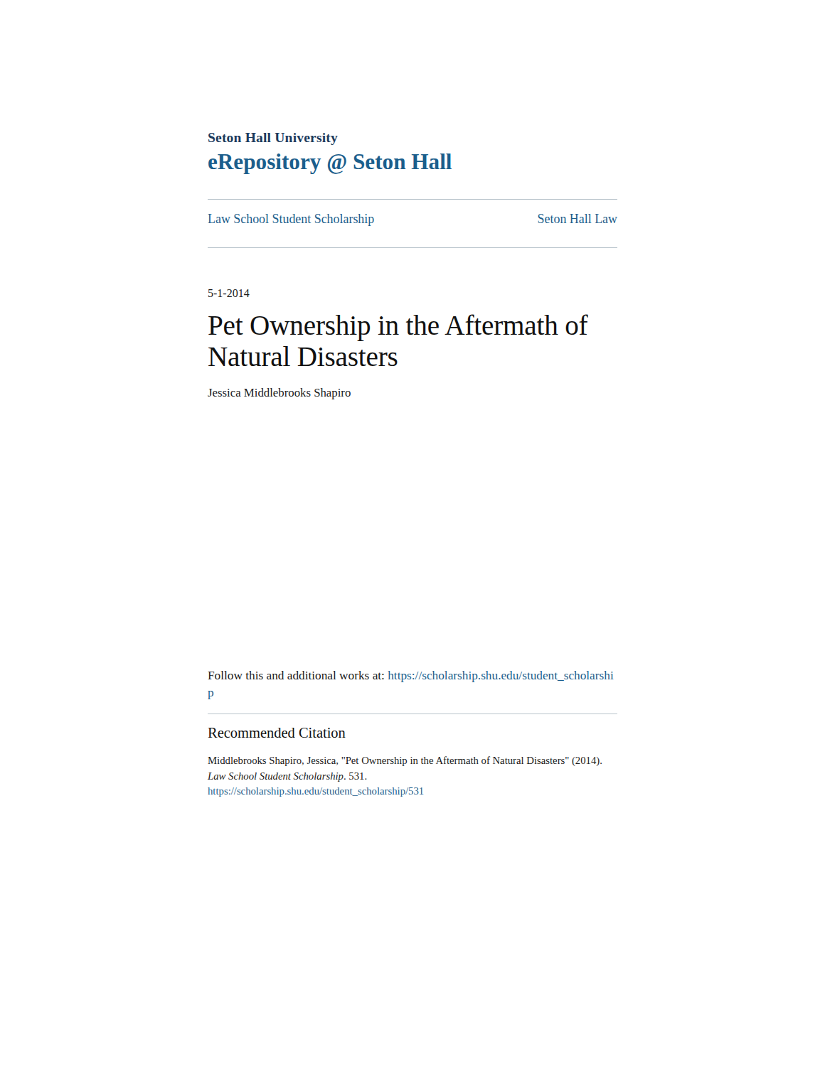Seton Hall University
eRepository @ Seton Hall
Law School Student Scholarship
Seton Hall Law
5-1-2014
Pet Ownership in the Aftermath of Natural Disasters
Jessica Middlebrooks Shapiro
Follow this and additional works at: https://scholarship.shu.edu/student_scholarship
Recommended Citation
Middlebrooks Shapiro, Jessica, "Pet Ownership in the Aftermath of Natural Disasters" (2014). Law School Student Scholarship. 531.
https://scholarship.shu.edu/student_scholarship/531